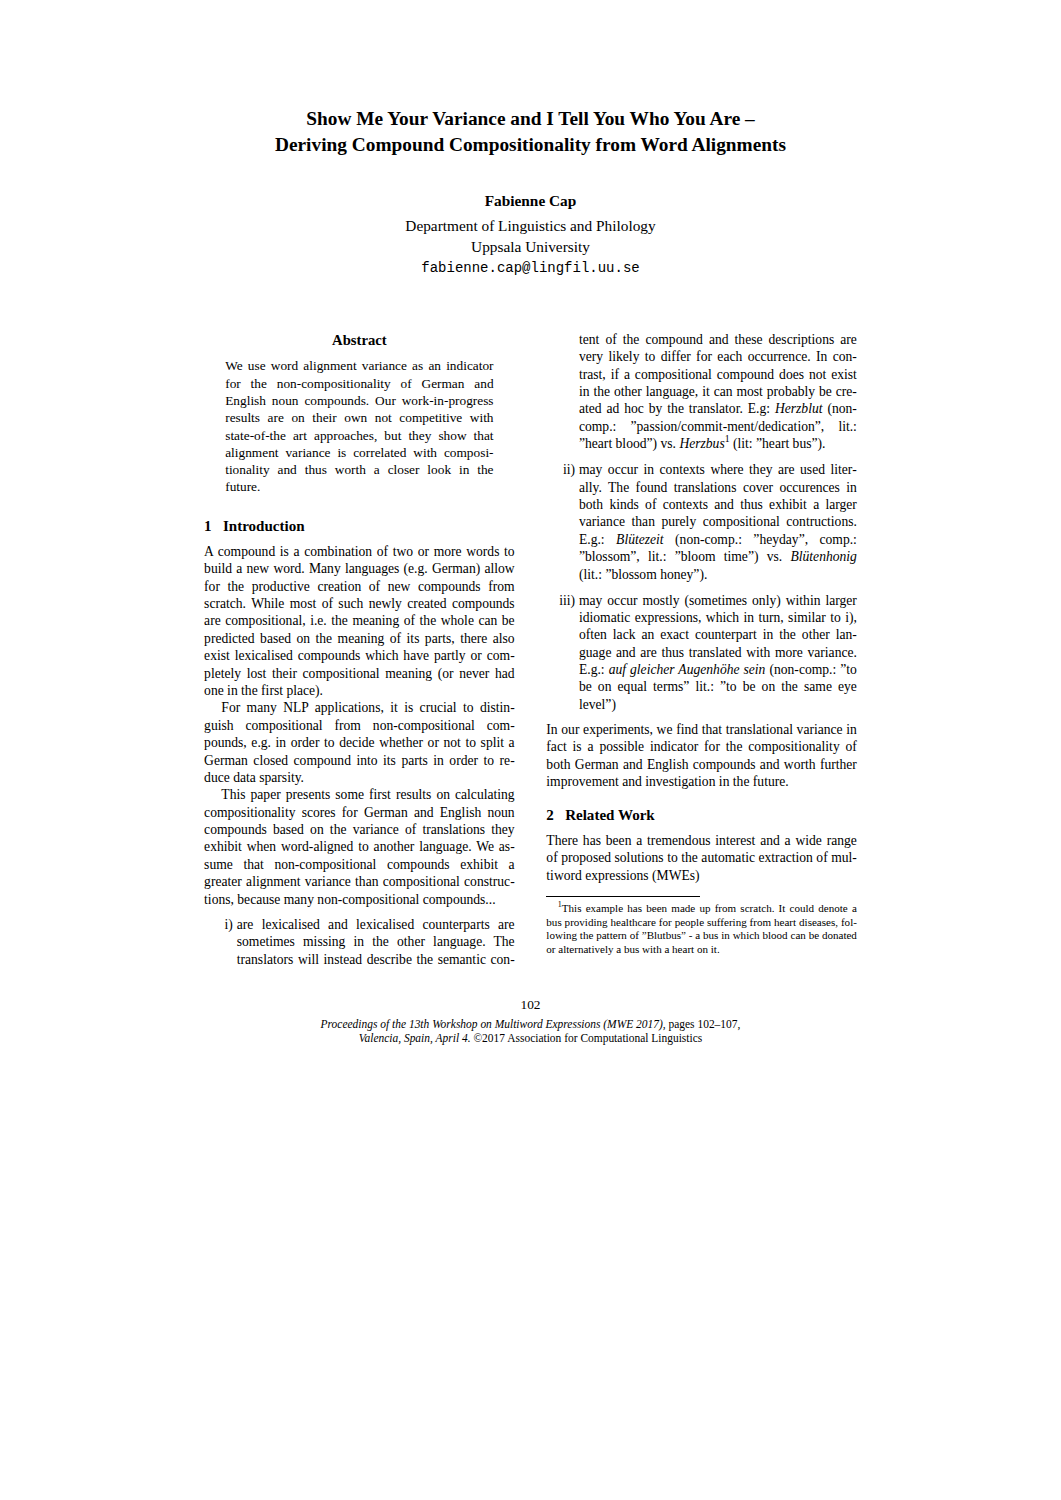Show Me Your Variance and I Tell You Who You Are –
Deriving Compound Compositionality from Word Alignments
Fabienne Cap
Department of Linguistics and Philology
Uppsala University
fabienne.cap@lingfil.uu.se
Abstract
We use word alignment variance as an indicator for the non-compositionality of German and English noun compounds. Our work-in-progress results are on their own not competitive with state-of-the art approaches, but they show that alignment variance is correlated with compositionality and thus worth a closer look in the future.
1 Introduction
A compound is a combination of two or more words to build a new word. Many languages (e.g. German) allow for the productive creation of new compounds from scratch. While most of such newly created compounds are compositional, i.e. the meaning of the whole can be predicted based on the meaning of its parts, there also exist lexicalised compounds which have partly or completely lost their compositional meaning (or never had one in the first place).
For many NLP applications, it is crucial to distinguish compositional from non-compositional compounds, e.g. in order to decide whether or not to split a German closed compound into its parts in order to reduce data sparsity.
This paper presents some first results on calculating compositionality scores for German and English noun compounds based on the variance of translations they exhibit when word-aligned to another language. We assume that non-compositional compounds exhibit a greater alignment variance than compositional constructions, because many non-compositional compounds...
i) are lexicalised and lexicalised counterparts are sometimes missing in the other language. The translators will instead describe the semantic content of the compound and these descriptions are very likely to differ for each occurrence. In contrast, if a compositional compound does not exist in the other language, it can most probably be created ad hoc by the translator. E.g: Herzblut (non-comp.: ”passion/commit-ment/dedication”, lit.: ”heart blood”) vs. Herzbus1 (lit: ”heart bus”).
ii) may occur in contexts where they are used literally. The found translations cover occurences in both kinds of contexts and thus exhibit a larger variance than purely compositional contructions. E.g.: Blütezeit (non-comp.: ”heyday”, comp.: ”blossom”, lit.: ”bloom time”) vs. Blütenhonig (lit.: ”blossom honey”).
iii) may occur mostly (sometimes only) within larger idiomatic expressions, which in turn, similar to i), often lack an exact counterpart in the other language and are thus translated with more variance. E.g.: auf gleicher Augenhöhe sein (non-comp.: ”to be on equal terms” lit.: ”to be on the same eye level”)
In our experiments, we find that translational variance in fact is a possible indicator for the compositionality of both German and English compounds and worth further improvement and investigation in the future.
2 Related Work
There has been a tremendous interest and a wide range of proposed solutions to the automatic extraction of multiword expressions (MWEs)
1This example has been made up from scratch. It could denote a bus providing healthcare for people suffering from heart diseases, following the pattern of ”Blutbus” - a bus in which blood can be donated or alternatively a bus with a heart on it.
102
Proceedings of the 13th Workshop on Multiword Expressions (MWE 2017), pages 102–107,
Valencia, Spain, April 4. ©2017 Association for Computational Linguistics